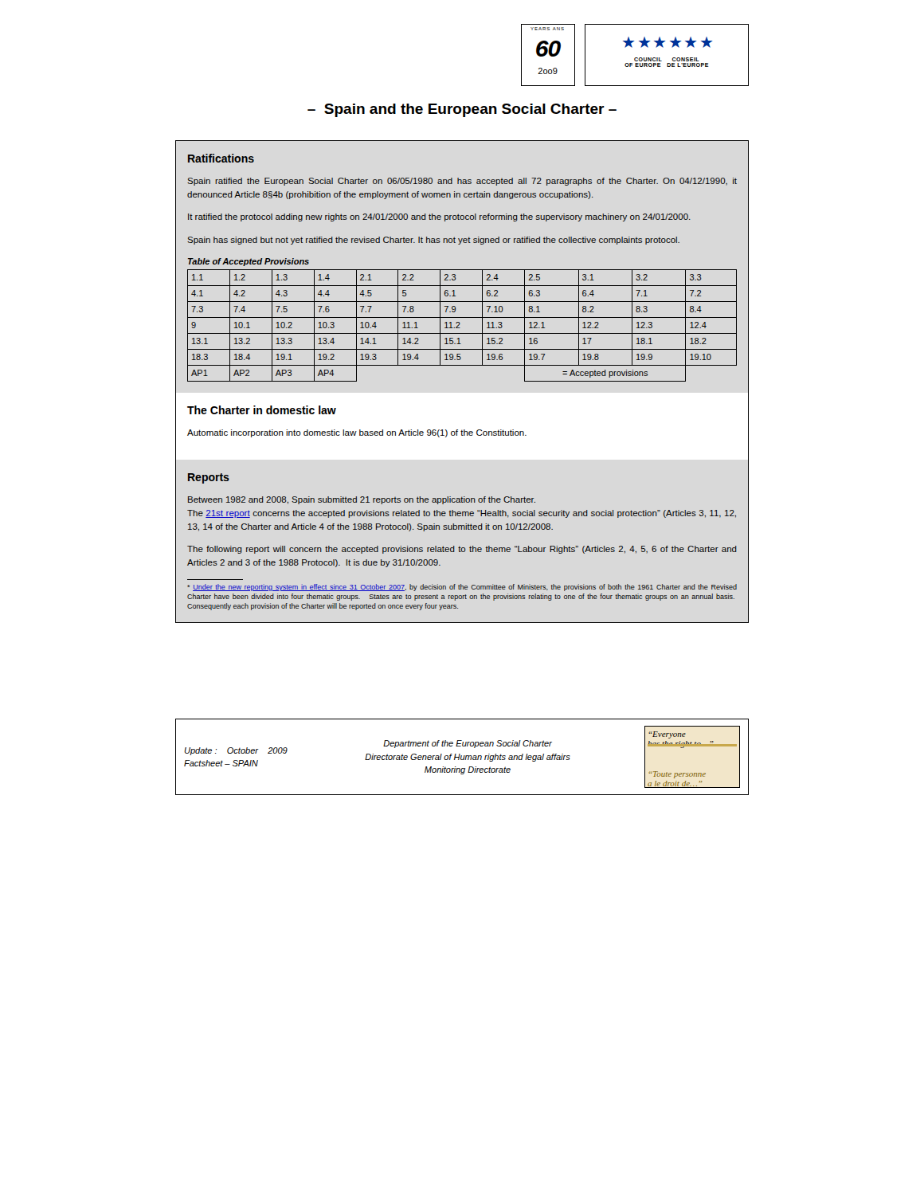YEARS ANS 60 2oo9 ★ ★ ★ ★ ★ ★ COUNCIL CONSEIL
OF EUROPE DE L'EUROPE
– Spain and the European Social Charter –
Ratifications
Spain ratified the European Social Charter on 06/05/1980 and has accepted all 72 paragraphs of the Charter. On 04/12/1990, it denounced Article 8§4b (prohibition of the employment of women in certain dangerous occupations).
It ratified the protocol adding new rights on 24/01/2000 and the protocol reforming the supervisory machinery on 24/01/2000.
Spain has signed but not yet ratified the revised Charter. It has not yet signed or ratified the collective complaints protocol.
Table of Accepted Provisions
| 1.1 | 1.2 | 1.3 | 1.4 | 2.1 | 2.2 | 2.3 | 2.4 | 2.5 | 3.1 | 3.2 | 3.3 |
| 4.1 | 4.2 | 4.3 | 4.4 | 4.5 | 5 | 6.1 | 6.2 | 6.3 | 6.4 | 7.1 | 7.2 |
| 7.3 | 7.4 | 7.5 | 7.6 | 7.7 | 7.8 | 7.9 | 7.10 | 8.1 | 8.2 | 8.3 | 8.4 |
| 9 | 10.1 | 10.2 | 10.3 | 10.4 | 11.1 | 11.2 | 11.3 | 12.1 | 12.2 | 12.3 | 12.4 |
| 13.1 | 13.2 | 13.3 | 13.4 | 14.1 | 14.2 | 15.1 | 15.2 | 16 | 17 | 18.1 | 18.2 |
| 18.3 | 18.4 | 19.1 | 19.2 | 19.3 | 19.4 | 19.5 | 19.6 | 19.7 | 19.8 | 19.9 | 19.10 |
| AP1 | AP2 | AP3 | AP4 | | | | | = Accepted provisions | |
The Charter in domestic law
Automatic incorporation into domestic law based on Article 96(1) of the Constitution.
Reports
Between 1982 and 2008, Spain submitted 21 reports on the application of the Charter.
The 21st report concerns the accepted provisions related to the theme “Health, social security and social protection” (Articles 3, 11, 12, 13, 14 of the Charter and Article 4 of the 1988 Protocol). Spain submitted it on 10/12/2008.
The following report will concern the accepted provisions related to the theme “Labour Rights” (Articles 2, 4, 5, 6 of the Charter and Articles 2 and 3 of the 1988 Protocol). It is due by 31/10/2009.
* Under the new reporting system in effect since 31 October 2007, by decision of the Committee of Ministers, the provisions of both the 1961 Charter and the Revised Charter have been divided into four thematic groups. States are to present a report on the provisions relating to one of the four thematic groups on an annual basis. Consequently each provision of the Charter will be reported on once every four years.
Update : October 2009
Factsheet – SPAIN
Department of the European Social Charter
Directorate General of Human rights and legal affairs
Monitoring Directorate
“Everyone
has the right to…” “Toute personne
a le droit de…”